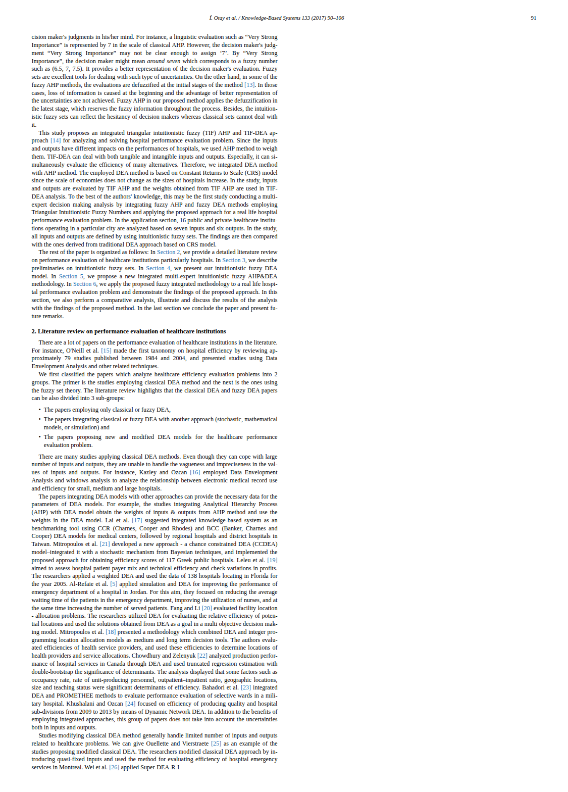Í. Otay et al. / Knowledge-Based Systems 133 (2017) 90–106
91
cision maker's judgments in his/her mind. For instance, a linguistic evaluation such as “Very Strong Importance” is represented by 7 in the scale of classical AHP. However, the decision maker's judgment “Very Strong Importance” may not be clear enough to assign ‘7’. By “Very Strong Importance”, the decision maker might mean around seven which corresponds to a fuzzy number such as (6.5, 7, 7.5). It provides a better representation of the decision maker's evaluation. Fuzzy sets are excellent tools for dealing with such type of uncertainties. On the other hand, in some of the fuzzy AHP methods, the evaluations are defuzzified at the initial stages of the method [13]. In those cases, loss of information is caused at the beginning and the advantage of better representation of the uncertainties are not achieved. Fuzzy AHP in our proposed method applies the defuzzification in the latest stage, which reserves the fuzzy information throughout the process. Besides, the intuitionistic fuzzy sets can reflect the hesitancy of decision makers whereas classical sets cannot deal with it.
This study proposes an integrated triangular intuitionistic fuzzy (TIF) AHP and TIF-DEA approach [14] for analyzing and solving hospital performance evaluation problem. Since the inputs and outputs have different impacts on the performances of hospitals, we used AHP method to weigh them. TIF-DEA can deal with both tangible and intangible inputs and outputs. Especially, it can simultaneously evaluate the efficiency of many alternatives. Therefore, we integrated DEA method with AHP method. The employed DEA method is based on Constant Returns to Scale (CRS) model since the scale of economies does not change as the sizes of hospitals increase. In the study, inputs and outputs are evaluated by TIF AHP and the weights obtained from TIF AHP are used in TIF-DEA analysis. To the best of the authors' knowledge, this may be the first study conducting a multi-expert decision making analysis by integrating fuzzy AHP and fuzzy DEA methods employing Triangular Intuitionistic Fuzzy Numbers and applying the proposed approach for a real life hospital performance evaluation problem. In the application section, 16 public and private healthcare institutions operating in a particular city are analyzed based on seven inputs and six outputs. In the study, all inputs and outputs are defined by using intuitionistic fuzzy sets. The findings are then compared with the ones derived from traditional DEA approach based on CRS model.
The rest of the paper is organized as follows: In Section 2, we provide a detailed literature review on performance evaluation of healthcare institutions particularly hospitals. In Section 3, we describe preliminaries on intuitionistic fuzzy sets. In Section 4, we present our intuitionistic fuzzy DEA model. In Section 5, we propose a new integrated multi-expert intuitionistic fuzzy AHP&DEA methodology. In Section 6, we apply the proposed fuzzy integrated methodology to a real life hospital performance evaluation problem and demonstrate the findings of the proposed approach. In this section, we also perform a comparative analysis, illustrate and discuss the results of the analysis with the findings of the proposed method. In the last section we conclude the paper and present future remarks.
2. Literature review on performance evaluation of healthcare institutions
There are a lot of papers on the performance evaluation of healthcare institutions in the literature. For instance, O'Neill et al. [15] made the first taxonomy on hospital efficiency by reviewing approximately 79 studies published between 1984 and 2004, and presented studies using Data Envelopment Analysis and other related techniques.
We first classified the papers which analyze healthcare efficiency evaluation problems into 2 groups. The primer is the studies employing classical DEA method and the next is the ones using the fuzzy set theory. The literature review highlights that the classical DEA and fuzzy DEA papers can be also divided into 3 sub-groups:
The papers employing only classical or fuzzy DEA,
The papers integrating classical or fuzzy DEA with another approach (stochastic, mathematical models, or simulation) and
The papers proposing new and modified DEA models for the healthcare performance evaluation problem.
There are many studies applying classical DEA methods. Even though they can cope with large number of inputs and outputs, they are unable to handle the vagueness and impreciseness in the values of inputs and outputs. For instance, Kazley and Ozcan [16] employed Data Envelopment Analysis and windows analysis to analyze the relationship between electronic medical record use and efficiency for small, medium and large hospitals.
The papers integrating DEA models with other approaches can provide the necessary data for the parameters of DEA models. For example, the studies integrating Analytical Hierarchy Process (AHP) with DEA model obtain the weights of inputs & outputs from AHP method and use the weights in the DEA model. Lai et al. [17] suggested integrated knowledge-based system as an benchmarking tool using CCR (Charnes, Cooper and Rhodes) and BCC (Banker, Charnes and Cooper) DEA models for medical centers, followed by regional hospitals and district hospitals in Taiwan. Mitropoulos et al. [21] developed a new approach - a chance constrained DEA (CCDEA) model–integrated it with a stochastic mechanism from Bayesian techniques, and implemented the proposed approach for obtaining efficiency scores of 117 Greek public hospitals. Leleu et al. [19] aimed to assess hospital patient payer mix and technical efficiency and check variations in profits. The researchers applied a weighted DEA and used the data of 138 hospitals locating in Florida for the year 2005. Al-Refaie et al. [5] applied simulation and DEA for improving the performance of emergency department of a hospital in Jordan. For this aim, they focused on reducing the average waiting time of the patients in the emergency department, improving the utilization of nurses, and at the same time increasing the number of served patients. Fang and Li [20] evaluated facility location - allocation problems. The researchers utilized DEA for evaluating the relative efficiency of potential locations and used the solutions obtained from DEA as a goal in a multi objective decision making model. Mitropoulos et al. [18] presented a methodology which combined DEA and integer programming location allocation models as medium and long term decision tools. The authors evaluated efficiencies of health service providers, and used these efficiencies to determine locations of health providers and service allocations. Chowdhury and Zelenyuk [22] analyzed production performance of hospital services in Canada through DEA and used truncated regression estimation with double-bootstrap the significance of determinants. The analysis displayed that some factors such as occupancy rate, rate of unit-producing personnel, outpatient–inpatient ratio, geographic locations, size and teaching status were significant determinants of efficiency. Bahadori et al. [23] integrated DEA and PROMETHEE methods to evaluate performance evaluation of selective wards in a military hospital. Khushalani and Ozcan [24] focused on efficiency of producing quality and hospital sub-divisions from 2009 to 2013 by means of Dynamic Network DEA. In addition to the benefits of employing integrated approaches, this group of papers does not take into account the uncertainties both in inputs and outputs.
Studies modifying classical DEA method generally handle limited number of inputs and outputs related to healthcare problems. We can give Ouellette and Vierstraete [25] as an example of the studies proposing modified classical DEA. The researchers modified classical DEA approach by introducing quasi-fixed inputs and used the method for evaluating efficiency of hospital emergency services in Montreal. Wei et al. [26] applied Super-DEA-R-I